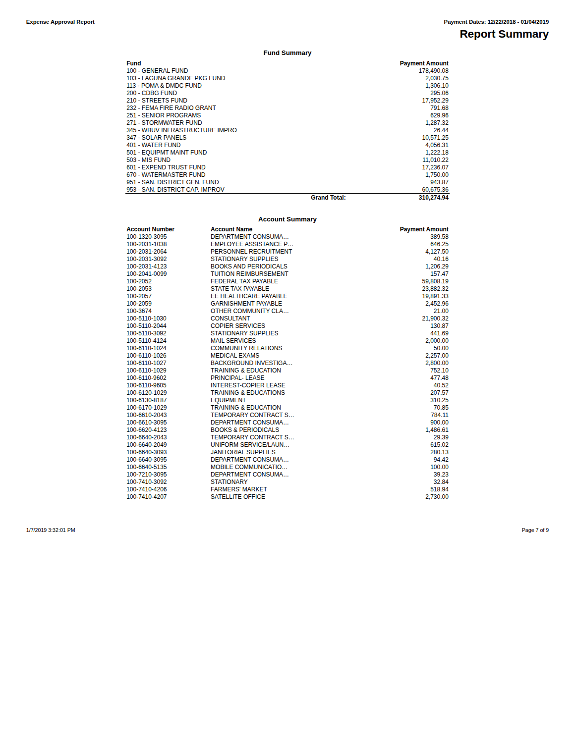Expense Approval Report
Payment Dates: 12/22/2018 - 01/04/2019
Report Summary
Fund Summary
| Fund | Payment Amount |
| --- | --- |
| 100 - GENERAL FUND | 178,490.08 |
| 103 - LAGUNA GRANDE PKG FUND | 2,030.75 |
| 113 - POMA & DMDC FUND | 1,306.10 |
| 200 - CDBG FUND | 295.06 |
| 210 - STREETS FUND | 17,952.29 |
| 232 - FEMA FIRE RADIO GRANT | 791.68 |
| 251 - SENIOR PROGRAMS | 629.96 |
| 271 - STORMWATER FUND | 1,287.32 |
| 345 - WBUV INFRASTRUCTURE IMPRO | 26.44 |
| 347 - SOLAR PANELS | 10,571.25 |
| 401 - WATER FUND | 4,056.31 |
| 501 - EQUIPMT MAINT FUND | 1,222.18 |
| 503 - MIS FUND | 11,010.22 |
| 601 - EXPEND TRUST FUND | 17,236.07 |
| 670 - WATERMASTER FUND | 1,750.00 |
| 951 - SAN. DISTRICT GEN. FUND | 943.87 |
| 953 - SAN. DISTRICT CAP. IMPROV | 60,675.36 |
| Grand Total: | 310,274.94 |
Account Summary
| Account Number | Account Name | Payment Amount |
| --- | --- | --- |
| 100-1320-3095 | DEPARTMENT CONSUMA… | 389.58 |
| 100-2031-1038 | EMPLOYEE ASSISTANCE P… | 646.25 |
| 100-2031-2064 | PERSONNEL RECRUITMENT | 4,127.50 |
| 100-2031-3092 | STATIONARY SUPPLIES | 40.16 |
| 100-2031-4123 | BOOKS AND PERIODICALS | 1,206.29 |
| 100-2041-0099 | TUITION REIMBURSEMENT | 157.47 |
| 100-2052 | FEDERAL TAX PAYABLE | 59,808.19 |
| 100-2053 | STATE TAX PAYABLE | 23,882.32 |
| 100-2057 | EE HEALTHCARE PAYABLE | 19,891.33 |
| 100-2059 | GARNISHMENT PAYABLE | 2,452.96 |
| 100-3674 | OTHER COMMUNITY CLA… | 21.00 |
| 100-5110-1030 | CONSULTANT | 21,900.32 |
| 100-5110-2044 | COPIER SERVICES | 130.87 |
| 100-5110-3092 | STATIONARY SUPPLIES | 441.69 |
| 100-5110-4124 | MAIL SERVICES | 2,000.00 |
| 100-6110-1024 | COMMUNITY RELATIONS | 50.00 |
| 100-6110-1026 | MEDICAL EXAMS | 2,257.00 |
| 100-6110-1027 | BACKGROUND INVESTIGA… | 2,800.00 |
| 100-6110-1029 | TRAINING & EDUCATION | 752.10 |
| 100-6110-9602 | PRINCIPAL- LEASE | 477.48 |
| 100-6110-9605 | INTEREST-COPIER LEASE | 40.52 |
| 100-6120-1029 | TRAINING & EDUCATIONS | 207.57 |
| 100-6130-8187 | EQUIPMENT | 310.25 |
| 100-6170-1029 | TRAINING & EDUCATION | 70.85 |
| 100-6610-2043 | TEMPORARY CONTRACT S… | 784.11 |
| 100-6610-3095 | DEPARTMENT CONSUMA… | 900.00 |
| 100-6620-4123 | BOOKS & PERIODICALS | 1,486.61 |
| 100-6640-2043 | TEMPORARY CONTRACT S… | 29.39 |
| 100-6640-2049 | UNIFORM SERVICE/LAUN… | 615.02 |
| 100-6640-3093 | JANITORIAL SUPPLIES | 280.13 |
| 100-6640-3095 | DEPARTMENT CONSUMA… | 94.42 |
| 100-6640-5135 | MOBILE COMMUNICATIO… | 100.00 |
| 100-7210-3095 | DEPARTMENT CONSUMA… | 39.23 |
| 100-7410-3092 | STATIONARY | 32.84 |
| 100-7410-4206 | FARMERS' MARKET | 518.94 |
| 100-7410-4207 | SATELLITE OFFICE | 2,730.00 |
1/7/2019 3:32:01 PM
Page 7 of 9